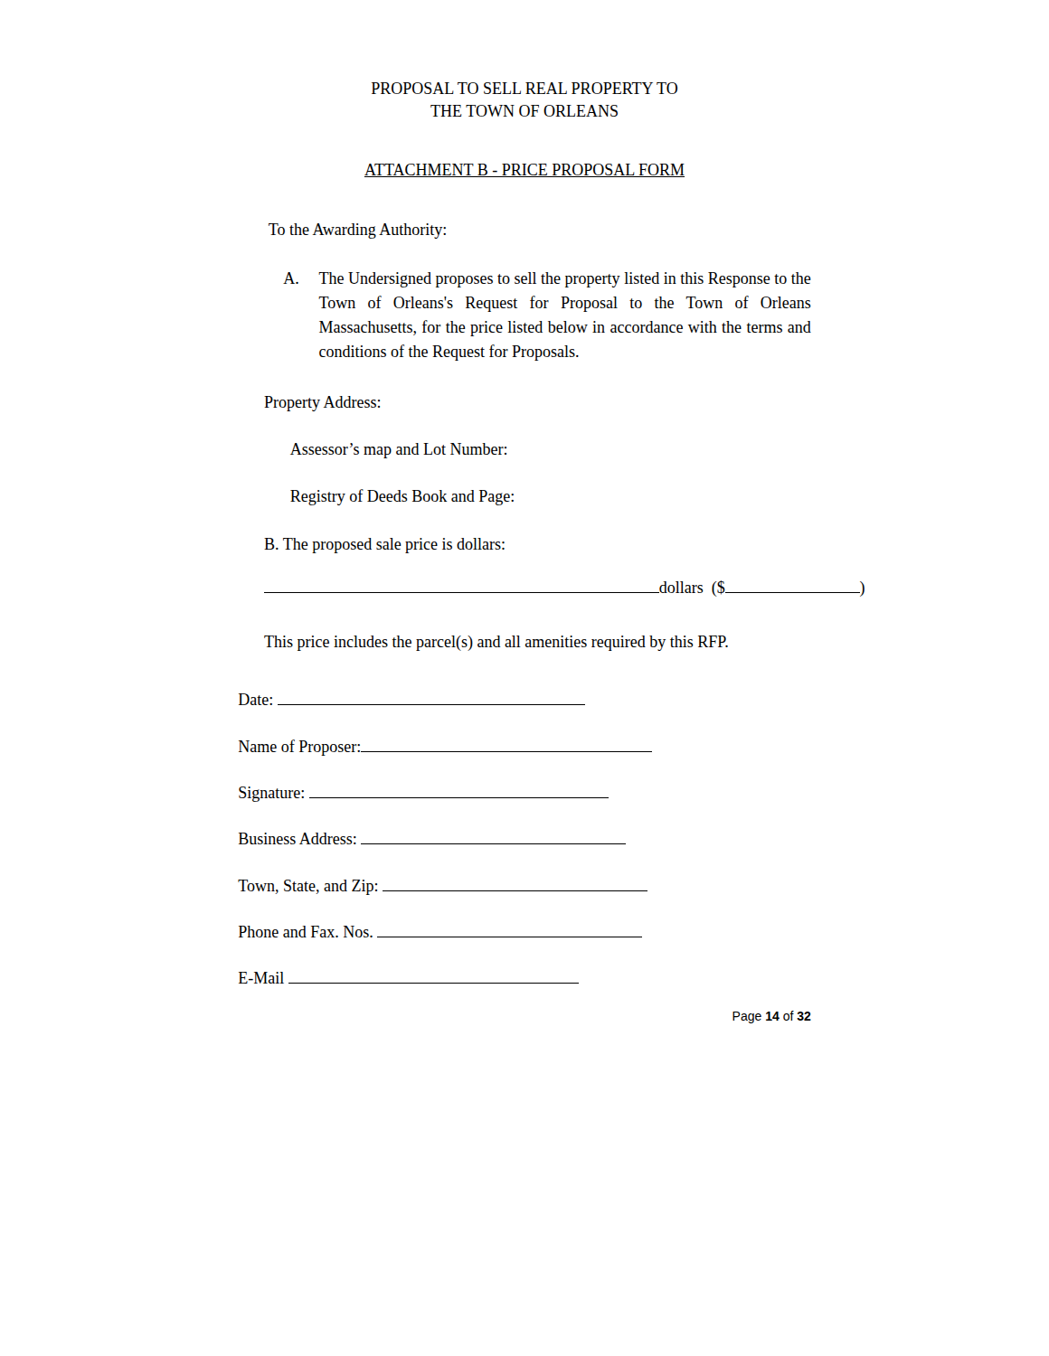PROPOSAL TO SELL REAL PROPERTY TO
THE TOWN OF ORLEANS
ATTACHMENT B - PRICE PROPOSAL FORM
To the Awarding Authority:
The Undersigned proposes to sell the property listed in this Response to the Town of Orleans's Request for Proposal to the Town of Orleans Massachusetts, for the price listed below in accordance with the terms and conditions of the Request for Proposals.
Property Address:
Assessor’s map and Lot Number:
Registry of Deeds Book and Page:
B. The proposed sale price is dollars:
dollars ($ )
This price includes the parcel(s) and all amenities required by this RFP.
Date:
Name of Proposer:
Signature:
Business Address:
Town, State, and Zip:
Phone and Fax. Nos.
E-Mail
Page 14 of 32